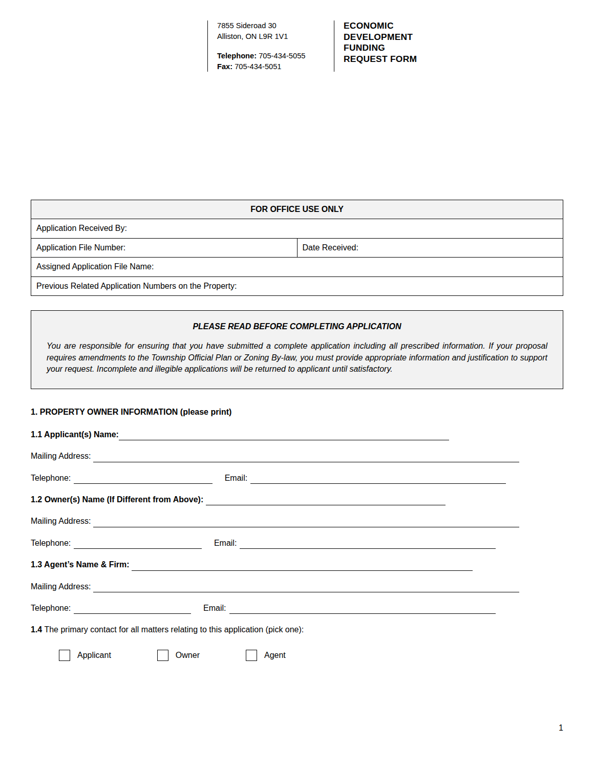Township of
Adjala-Tosorontio
7855 Sideroad 30
Alliston, ON L9R 1V1
Telephone: 705-434-5055
Fax: 705-434-5051
ECONOMIC
DEVELOPMENT
FUNDING
REQUEST FORM
| FOR OFFICE USE ONLY |
| --- |
| Application Received By: |
| Application File Number: | Date Received: |
| Assigned Application File Name: |
| Previous Related Application Numbers on the Property: |
PLEASE READ BEFORE COMPLETING APPLICATION
You are responsible for ensuring that you have submitted a complete application including all prescribed information. If your proposal requires amendments to the Township Official Plan or Zoning By-law, you must provide appropriate information and justification to support your request. Incomplete and illegible applications will be returned to applicant until satisfactory.
1. PROPERTY OWNER INFORMATION (please print)
1.1 Applicant(s) Name:
Mailing Address:
Telephone: Email:
1.2 Owner(s) Name (If Different from Above):
Mailing Address:
Telephone: Email:
1.3 Agent’s Name & Firm:
Mailing Address:
Telephone: Email:
1.4 The primary contact for all matters relating to this application (pick one):
Applicant Owner Agent
1